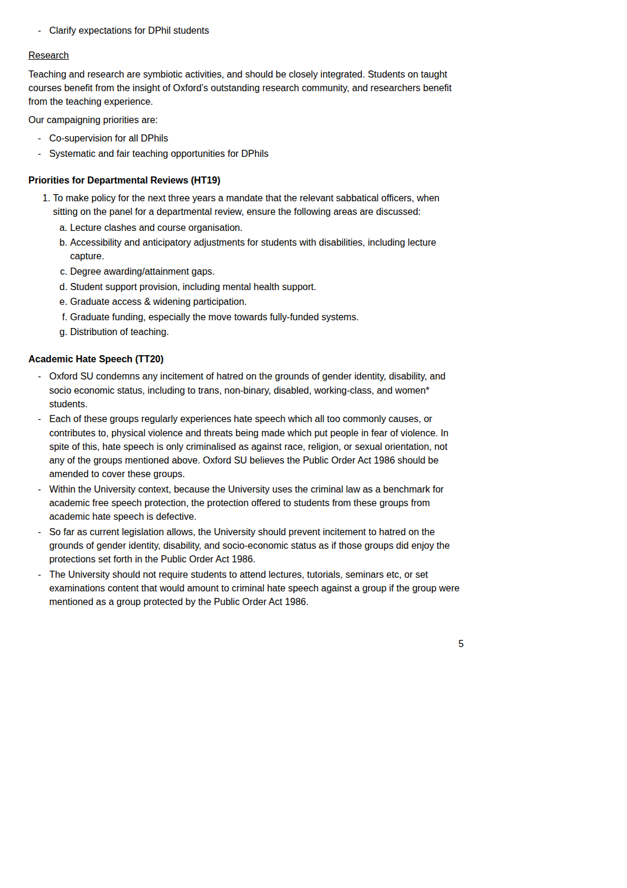Clarify expectations for DPhil students
Research
Teaching and research are symbiotic activities, and should be closely integrated. Students on taught courses benefit from the insight of Oxford’s outstanding research community, and researchers benefit from the teaching experience.
Our campaigning priorities are:
Co-supervision for all DPhils
Systematic and fair teaching opportunities for DPhils
Priorities for Departmental Reviews (HT19)
To make policy for the next three years a mandate that the relevant sabbatical officers, when sitting on the panel for a departmental review, ensure the following areas are discussed:
Lecture clashes and course organisation.
Accessibility and anticipatory adjustments for students with disabilities, including lecture capture.
Degree awarding/attainment gaps.
Student support provision, including mental health support.
Graduate access & widening participation.
Graduate funding, especially the move towards fully-funded systems.
Distribution of teaching.
Academic Hate Speech (TT20)
Oxford SU condemns any incitement of hatred on the grounds of gender identity, disability, and socio economic status, including to trans, non-binary, disabled, working-class, and women* students.
Each of these groups regularly experiences hate speech which all too commonly causes, or contributes to, physical violence and threats being made which put people in fear of violence. In spite of this, hate speech is only criminalised as against race, religion, or sexual orientation, not any of the groups mentioned above. Oxford SU believes the Public Order Act 1986 should be amended to cover these groups.
Within the University context, because the University uses the criminal law as a benchmark for academic free speech protection, the protection offered to students from these groups from academic hate speech is defective.
So far as current legislation allows, the University should prevent incitement to hatred on the grounds of gender identity, disability, and socio-economic status as if those groups did enjoy the protections set forth in the Public Order Act 1986.
The University should not require students to attend lectures, tutorials, seminars etc, or set examinations content that would amount to criminal hate speech against a group if the group were mentioned as a group protected by the Public Order Act 1986.
5